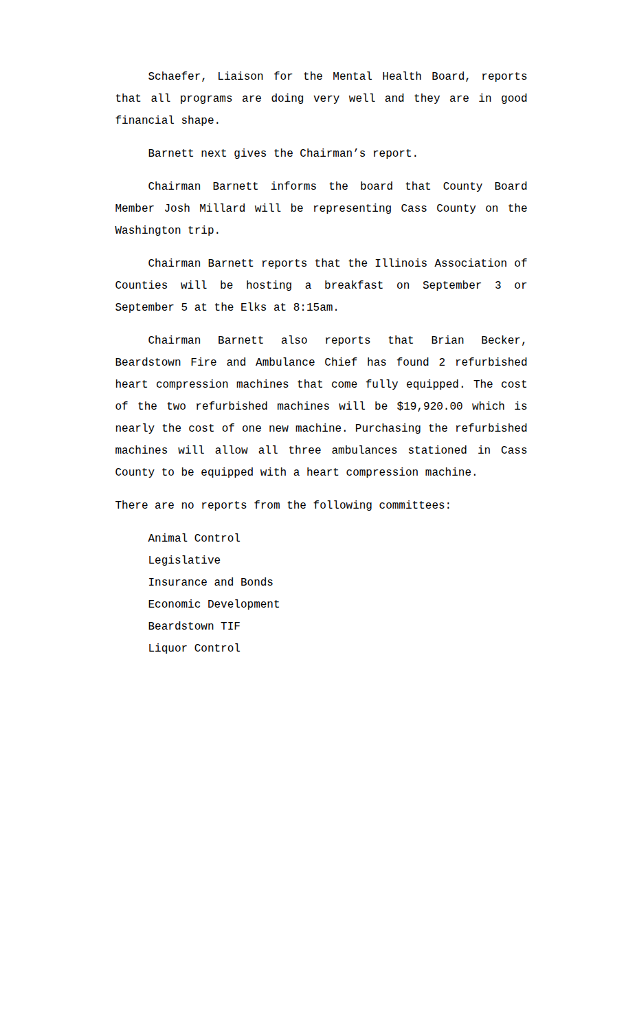Schaefer, Liaison for the Mental Health Board, reports that all programs are doing very well and they are in good financial shape.
Barnett next gives the Chairman’s report.
Chairman Barnett informs the board that County Board Member Josh Millard will be representing Cass County on the Washington trip.
Chairman Barnett reports that the Illinois Association of Counties will be hosting a breakfast on September 3 or September 5 at the Elks at 8:15am.
Chairman Barnett also reports that Brian Becker, Beardstown Fire and Ambulance Chief has found 2 refurbished heart compression machines that come fully equipped. The cost of the two refurbished machines will be $19,920.00 which is nearly the cost of one new machine. Purchasing the refurbished machines will allow all three ambulances stationed in Cass County to be equipped with a heart compression machine.
There are no reports from the following committees:
Animal Control
Legislative
Insurance and Bonds
Economic Development
Beardstown TIF
Liquor Control